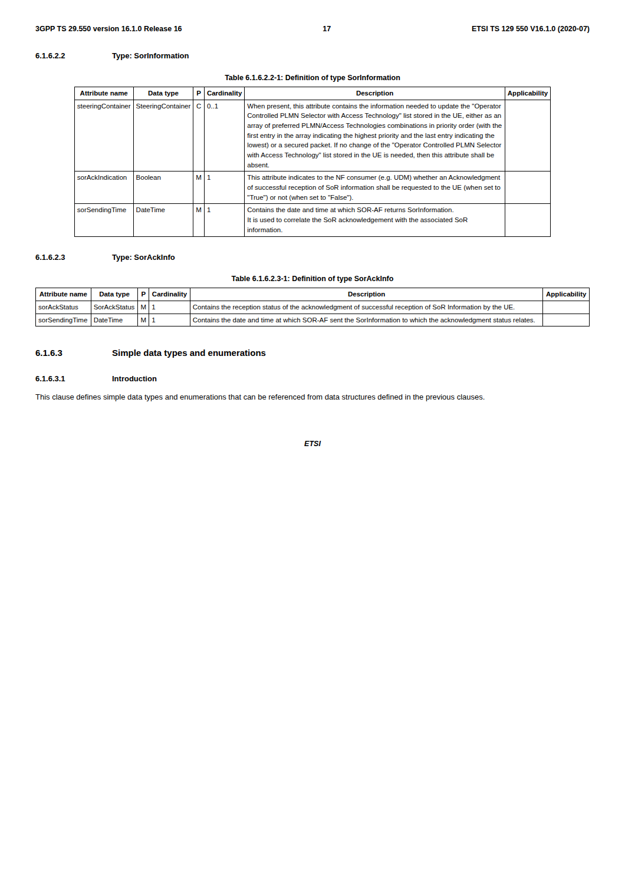3GPP TS 29.550 version 16.1.0 Release 16
17
ETSI TS 129 550 V16.1.0 (2020-07)
6.1.6.2.2 Type: SorInformation
Table 6.1.6.2.2-1: Definition of type SorInformation
| Attribute name | Data type | P | Cardinality | Description | Applicability |
| --- | --- | --- | --- | --- | --- |
| steeringContainer | SteeringContainer | C | 0..1 | When present, this attribute contains the information needed to update the "Operator Controlled PLMN Selector with Access Technology" list stored in the UE, either as an array of preferred PLMN/Access Technologies combinations in priority order (with the first entry in the array indicating the highest priority and the last entry indicating the lowest) or a secured packet. If no change of the "Operator Controlled PLMN Selector with Access Technology" list stored in the UE is needed, then this attribute shall be absent. | |
| sorAckIndication | Boolean | M | 1 | This attribute indicates to the NF consumer (e.g. UDM) whether an Acknowledgment of successful reception of SoR information shall be requested to the UE (when set to "True") or not (when set to "False"). | |
| sorSendingTime | DateTime | M | 1 | Contains the date and time at which SOR-AF returns SorInformation. It is used to correlate the SoR acknowledgement with the associated SoR information. | |
6.1.6.2.3 Type: SorAckInfo
Table 6.1.6.2.3-1: Definition of type SorAckInfo
| Attribute name | Data type | P | Cardinality | Description | Applicability |
| --- | --- | --- | --- | --- | --- |
| sorAckStatus | SorAckStatus | M | 1 | Contains the reception status of the acknowledgment of successful reception of SoR Information by the UE. | |
| sorSendingTime | DateTime | M | 1 | Contains the date and time at which SOR-AF sent the SorInformation to which the acknowledgment status relates. | |
6.1.6.3 Simple data types and enumerations
6.1.6.3.1 Introduction
This clause defines simple data types and enumerations that can be referenced from data structures defined in the previous clauses.
ETSI